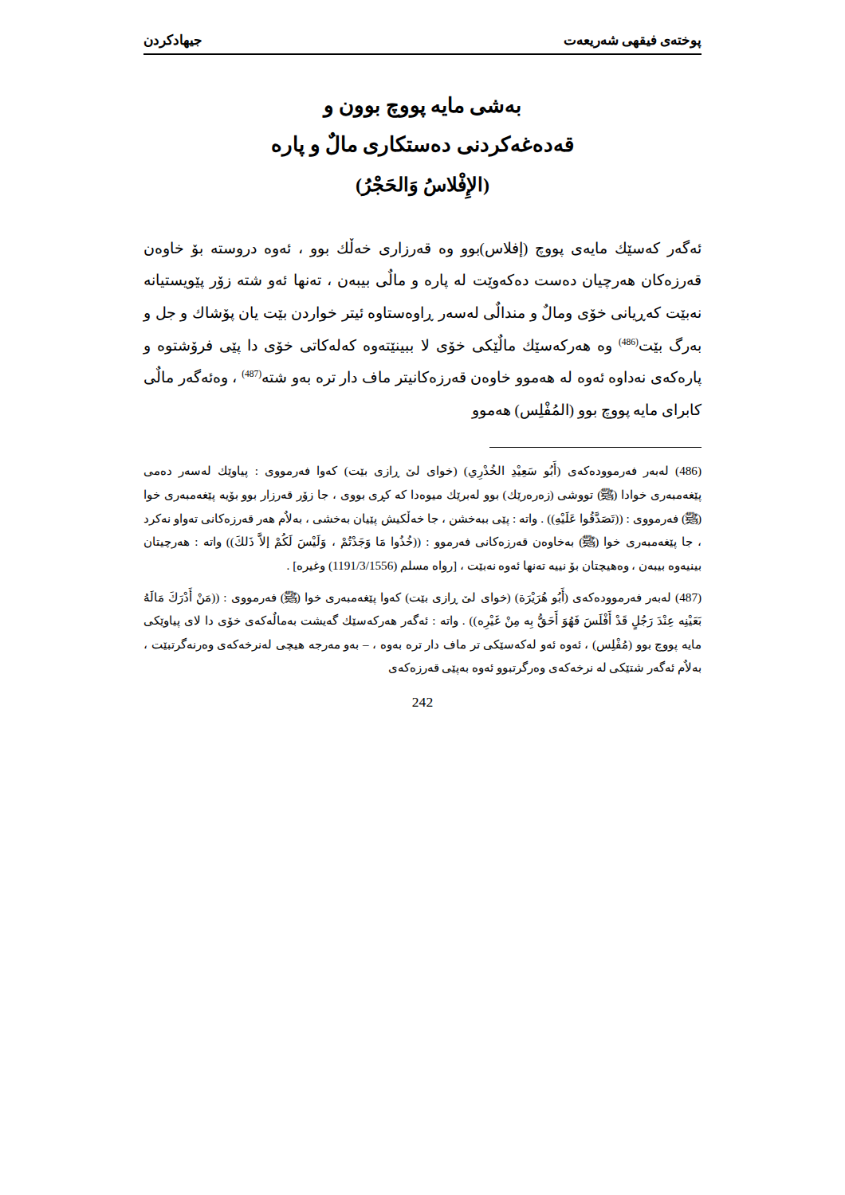پوختەی فیقهی شەریعەت
جیهادکردن
بەشی مایە پووچ بوون و
قەدەغەکردنی دەستکاری مالٌ و پارە (الإِفْلاسُ وَالحَجْرُ)
ئەگەر کەسێك مایەی پووچ (إفلاس)بوو وە قەرزاری خەڵك بوو ، ئەوە دروستە بۆ خاوەن قەرزەکان هەرچیان دەست دەکەوێت لە پارە و مالٌی بیبەن ، تەنها ئەو شتە زۆر پێویستیانە نەبێت کەڕیانی خۆی ومالٌ و مندالٌی لەسەر ڕاوەستاوە ئیتر خواردن بێت یان پۆشاك و جل و بەرگ بێت(486) وە هەرکەسێك مالٌێکی خۆی لا ببینێتەوە کەلەکاتی خۆی دا پێی فرۆشتوە و پارەکەی نەداوە ئەوە لە هەموو خاوەن قەرزەکانیتر ماف دار ترە بەو شتە(487) ، وەئەگەر مالٌی کابرای مایە پووچ بوو (المُفْلِس) هەموو
(486) لەبەر فەرموودەکەی (أَبُو سَعِيْدِ الخُدْرِي) (خوای لێ ڕازی بێت) کەوا فەرمووی : پیاوێك لەسەر دەمی پێغەمبەری خوادا (ﷺ) تووشی (زەرەرێك) بوو لەبرێك میوەدا کە کڕی بووی ، جا زۆر قەرزار بوو بۆیە پێغەمبەری خوا (ﷺ) فەرمووی : ((تَصَدَّقُوا عَلَيْهِ)) . واتە : پێی ببەخشن ، جا خەڵکیش پێیان بەخشی ، بەلاٌم هەر قەرزەکانی تەواو نەکرد ، جا پێغەمبەری خوا (ﷺ) بەخاوەن قەرزەکانی فەرموو : ((خُذُوا مَا وَجَدْتُمْ ، وَلَيْسَ لَكُمْ إلاَّ ذَلكَ)) واتە : هەرچیتان بینیەوە بیبەن ، وەهیچتان بۆ نییە تەنها ئەوە نەبێت ، [رواه مسلم (1191/3/1556) وغیرە] .
(487) لەبەر فەرموودەکەی (أَبُو هُرَيْرَة) (خوای لێ ڕازی بێت) کەوا پێغەمبەری خوا (ﷺ) فەرمووی : ((مَنْ أَدْرَكَ مَالَهُ بَعَيْنِه عِنْدَ رَجُلٍ قَدْ أَفْلَسَ فَهُوَ أَحَقُّ بِه مِنْ غَيْرِه)) . واتە : ئەگەر هەرکەسێك گەیشت بەمالٌەکەی خۆی دا لای پیاوێکی مایە پووچ بوو (مُفْلِس) ، ئەوە ئەو لەکەسێکی تر ماف دار ترە بەوە ، – بەو مەرجە هیچی لەنرخەکەی وەرنەگرتبێت ، بەلاٌم ئەگەر شتێکی لە نرخەکەی وەرگرتبوو ئەوە بەپێی قەرزەکەی
242